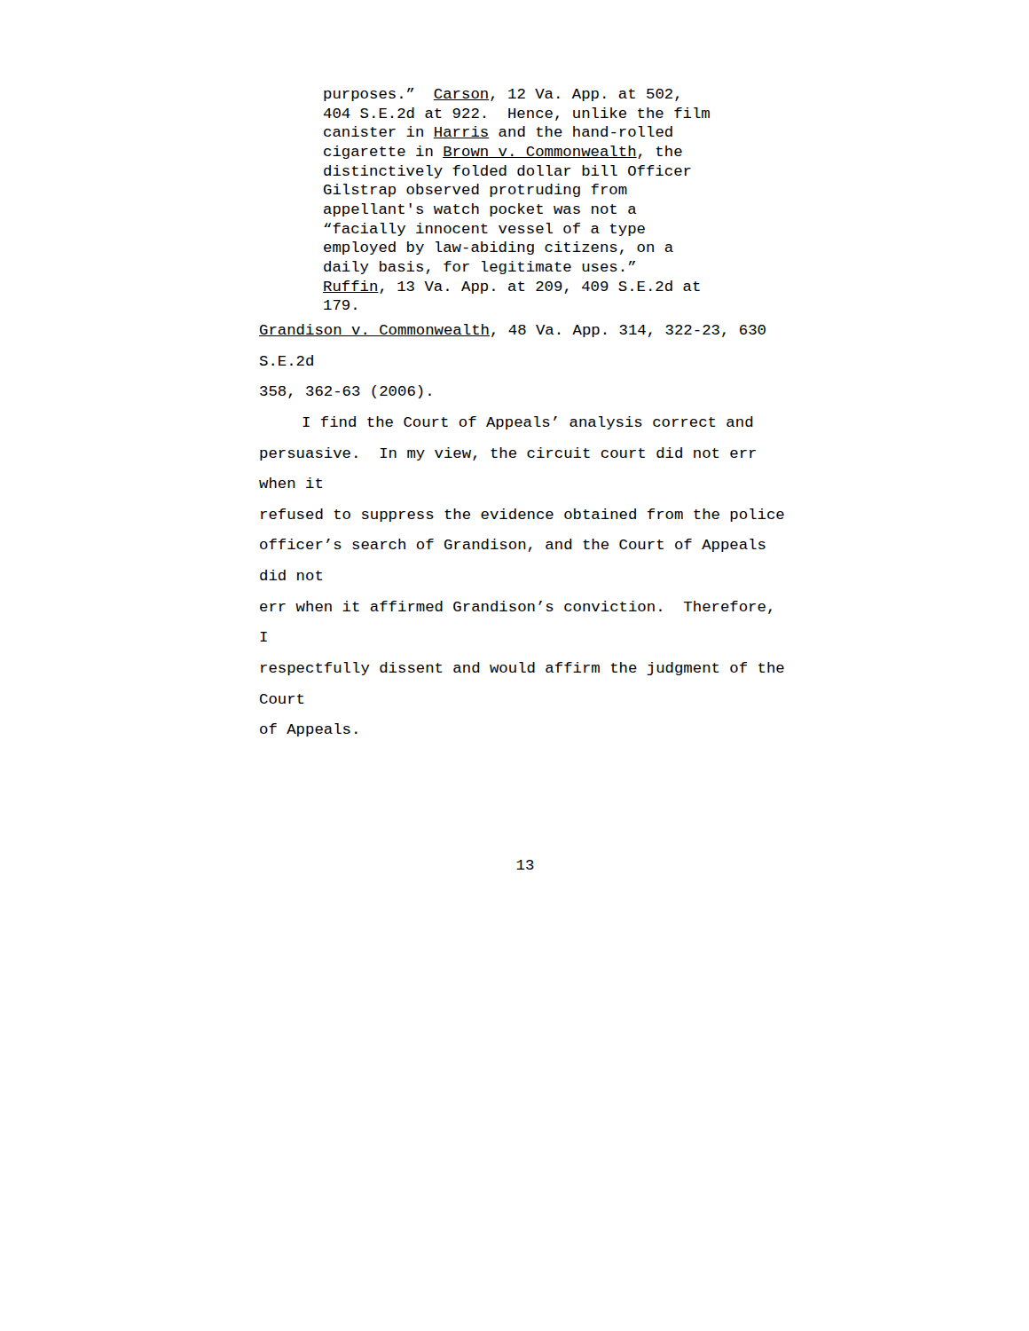purposes.” Carson, 12 Va. App. at 502, 404 S.E.2d at 922. Hence, unlike the film canister in Harris and the hand-rolled cigarette in Brown v. Commonwealth, the distinctively folded dollar bill Officer Gilstrap observed protruding from appellant's watch pocket was not a “facially innocent vessel of a type employed by law-abiding citizens, on a daily basis, for legitimate uses.” Ruffin, 13 Va. App. at 209, 409 S.E.2d at 179.
Grandison v. Commonwealth, 48 Va. App. 314, 322-23, 630 S.E.2d
358, 362-63 (2006).
I find the Court of Appeals’ analysis correct and
persuasive. In my view, the circuit court did not err when it
refused to suppress the evidence obtained from the police
officer’s search of Grandison, and the Court of Appeals did not
err when it affirmed Grandison’s conviction. Therefore, I
respectfully dissent and would affirm the judgment of the Court
of Appeals.
13